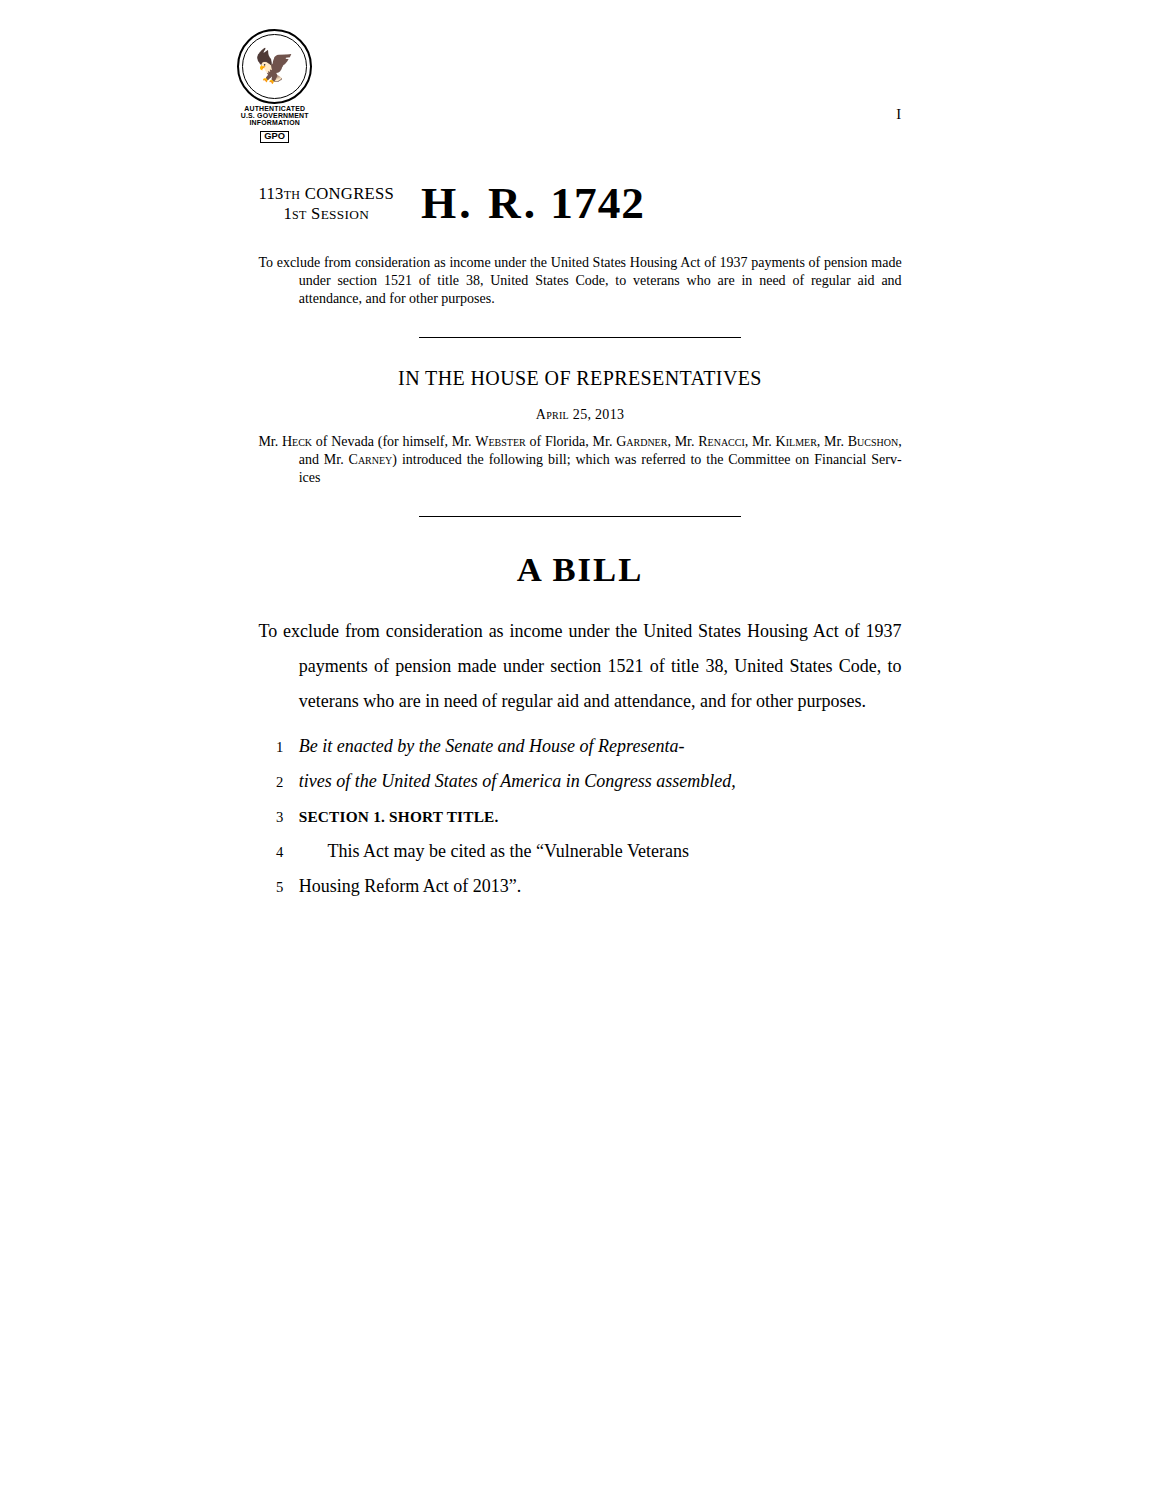🦅
AUTHENTICATED
U.S. GOVERNMENT
INFORMATION
GPO
I
113TH CONGRESS
1ST SESSION
H. R. 1742
To exclude from consideration as income under the United States Housing Act of 1937 payments of pension made under section 1521 of title 38, United States Code, to veterans who are in need of regular aid and attendance, and for other purposes.
IN THE HOUSE OF REPRESENTATIVES
April 25, 2013
Mr. Heck of Nevada (for himself, Mr. Webster of Florida, Mr. Gardner, Mr. Renacci, Mr. Kilmer, Mr. Bucshon, and Mr. Carney) introduced the following bill; which was referred to the Committee on Financial Serv- ices
A BILL
To exclude from consideration as income under the United States Housing Act of 1937 payments of pension made under section 1521 of title 38, United States Code, to veterans who are in need of regular aid and attendance, and for other purposes.
1
Be it enacted by the Senate and House of Representa-
2
tives of the United States of America in Congress assembled,
3
SECTION 1. SHORT TITLE.
4
This Act may be cited as the “Vulnerable Veterans
5
Housing Reform Act of 2013”.